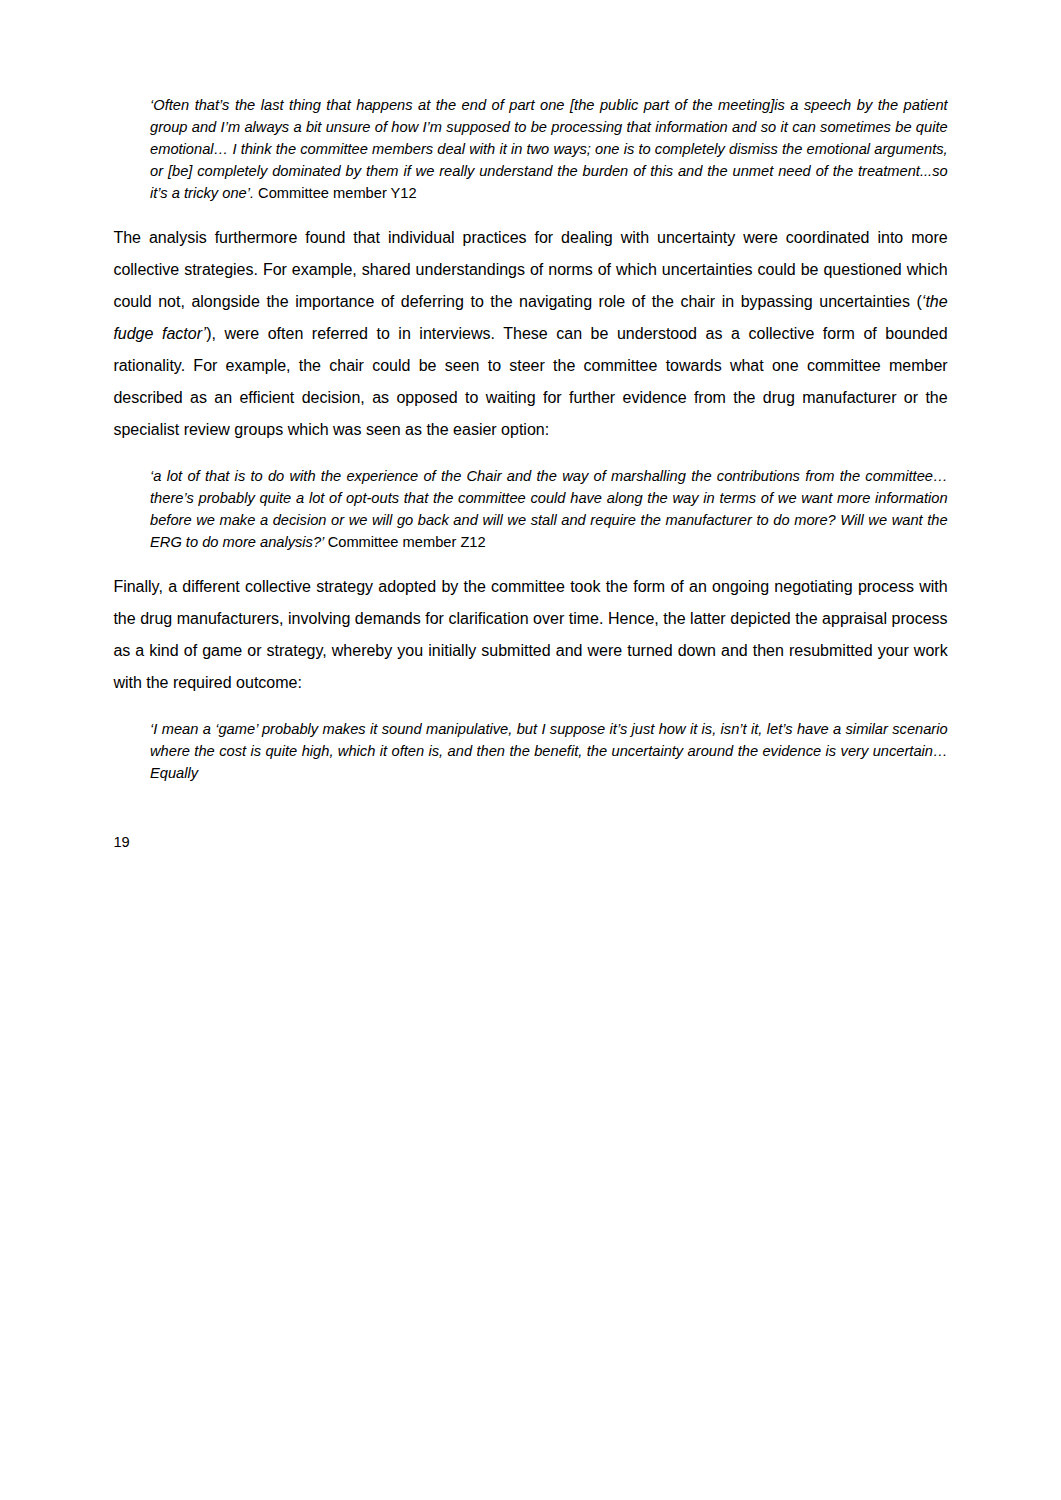‘Often that’s the last thing that happens at the end of part one [the public part of the meeting]is a speech by the patient group and I’m always a bit unsure of how I’m supposed to be processing that information and so it can sometimes be quite emotional… I think the committee members deal with it in two ways; one is to completely dismiss the emotional arguments, or [be] completely dominated by them if we really understand the burden of this and the unmet need of the treatment...so it’s a tricky one’. Committee member Y12
The analysis furthermore found that individual practices for dealing with uncertainty were coordinated into more collective strategies. For example, shared understandings of norms of which uncertainties could be questioned which could not, alongside the importance of deferring to the navigating role of the chair in bypassing uncertainties (‘the fudge factor’), were often referred to in interviews. These can be understood as a collective form of bounded rationality. For example, the chair could be seen to steer the committee towards what one committee member described as an efficient decision, as opposed to waiting for further evidence from the drug manufacturer or the specialist review groups which was seen as the easier option:
‘a lot of that is to do with the experience of the Chair and the way of marshalling the contributions from the committee…there’s probably quite a lot of opt-outs that the committee could have along the way in terms of we want more information before we make a decision or we will go back and will we stall and require the manufacturer to do more? Will we want the ERG to do more analysis?’ Committee member Z12
Finally, a different collective strategy adopted by the committee took the form of an ongoing negotiating process with the drug manufacturers, involving demands for clarification over time. Hence, the latter depicted the appraisal process as a kind of game or strategy, whereby you initially submitted and were turned down and then resubmitted your work with the required outcome:
‘I mean a ‘game’ probably makes it sound manipulative, but I suppose it’s just how it is, isn’t it, let’s have a similar scenario where the cost is quite high, which it often is, and then the benefit, the uncertainty around the evidence is very uncertain… Equally
19